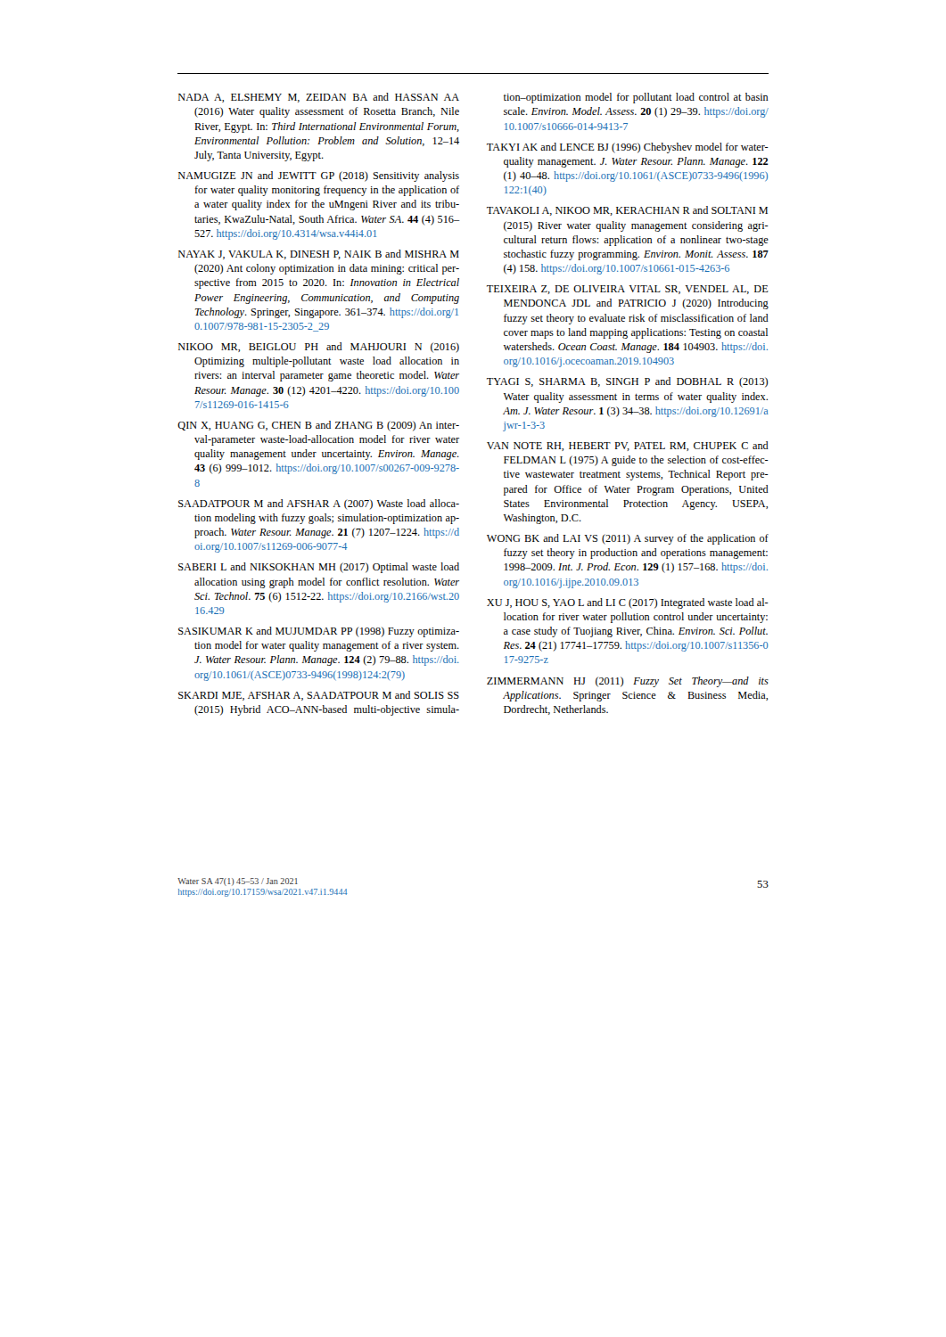NADA A, ELSHEMY M, ZEIDAN BA and HASSAN AA (2016) Water quality assessment of Rosetta Branch, Nile River, Egypt. In: Third International Environmental Forum, Environmental Pollution: Problem and Solution, 12–14 July, Tanta University, Egypt.
NAMUGIZE JN and JEWITT GP (2018) Sensitivity analysis for water quality monitoring frequency in the application of a water quality index for the uMngeni River and its tributaries, KwaZulu-Natal, South Africa. Water SA. 44 (4) 516–527. https://doi.org/10.4314/wsa.v44i4.01
NAYAK J, VAKULA K, DINESH P, NAIK B and MISHRA M (2020) Ant colony optimization in data mining: critical perspective from 2015 to 2020. In: Innovation in Electrical Power Engineering, Communication, and Computing Technology. Springer, Singapore. 361–374. https://doi.org/10.1007/978-981-15-2305-2_29
NIKOO MR, BEIGLOU PH and MAHJOURI N (2016) Optimizing multiple-pollutant waste load allocation in rivers: an interval parameter game theoretic model. Water Resour. Manage. 30 (12) 4201–4220. https://doi.org/10.1007/s11269-016-1415-6
QIN X, HUANG G, CHEN B and ZHANG B (2009) An interval-parameter waste-load-allocation model for river water quality management under uncertainty. Environ. Manage. 43 (6) 999–1012. https://doi.org/10.1007/s00267-009-9278-8
SAADATPOUR M and AFSHAR A (2007) Waste load allocation modeling with fuzzy goals; simulation-optimization approach. Water Resour. Manage. 21 (7) 1207–1224. https://doi.org/10.1007/s11269-006-9077-4
SABERI L and NIKSOKHAN MH (2017) Optimal waste load allocation using graph model for conflict resolution. Water Sci. Technol. 75 (6) 1512-22. https://doi.org/10.2166/wst.2016.429
SASIKUMAR K and MUJUMDAR PP (1998) Fuzzy optimization model for water quality management of a river system. J. Water Resour. Plann. Manage. 124 (2) 79–88. https://doi.org/10.1061/(ASCE)0733-9496(1998)124:2(79)
SKARDI MJE, AFSHAR A, SAADATPOUR M and SOLIS SS (2015) Hybrid ACO–ANN-based multi-objective simulation–optimization model for pollutant load control at basin scale. Environ. Model. Assess. 20 (1) 29–39. https://doi.org/10.1007/s10666-014-9413-7
TAKYI AK and LENCE BJ (1996) Chebyshev model for water-quality management. J. Water Resour. Plann. Manage. 122 (1) 40–48. https://doi.org/10.1061/(ASCE)0733-9496(1996)122:1(40)
TAVAKOLI A, NIKOO MR, KERACHIAN R and SOLTANI M (2015) River water quality management considering agricultural return flows: application of a nonlinear two-stage stochastic fuzzy programming. Environ. Monit. Assess. 187 (4) 158. https://doi.org/10.1007/s10661-015-4263-6
TEIXEIRA Z, DE OLIVEIRA VITAL SR, VENDEL AL, DE MENDONCA JDL and PATRICIO J (2020) Introducing fuzzy set theory to evaluate risk of misclassification of land cover maps to land mapping applications: Testing on coastal watersheds. Ocean Coast. Manage. 184 104903. https://doi.org/10.1016/j.ocecoaman.2019.104903
TYAGI S, SHARMA B, SINGH P and DOBHAL R (2013) Water quality assessment in terms of water quality index. Am. J. Water Resour. 1 (3) 34–38. https://doi.org/10.12691/ajwr-1-3-3
VAN NOTE RH, HEBERT PV, PATEL RM, CHUPEK C and FELDMAN L (1975) A guide to the selection of cost-effective wastewater treatment systems, Technical Report prepared for Office of Water Program Operations, United States Environmental Protection Agency. USEPA, Washington, D.C.
WONG BK and LAI VS (2011) A survey of the application of fuzzy set theory in production and operations management: 1998–2009. Int. J. Prod. Econ. 129 (1) 157–168. https://doi.org/10.1016/j.ijpe.2010.09.013
XU J, HOU S, YAO L and LI C (2017) Integrated waste load allocation for river water pollution control under uncertainty: a case study of Tuojiang River, China. Environ. Sci. Pollut. Res. 24 (21) 17741–17759. https://doi.org/10.1007/s11356-017-9275-z
ZIMMERMANN HJ (2011) Fuzzy Set Theory—and its Applications. Springer Science & Business Media, Dordrecht, Netherlands.
Water SA 47(1) 45–53 / Jan 2021
https://doi.org/10.17159/wsa/2021.v47.i1.9444
53